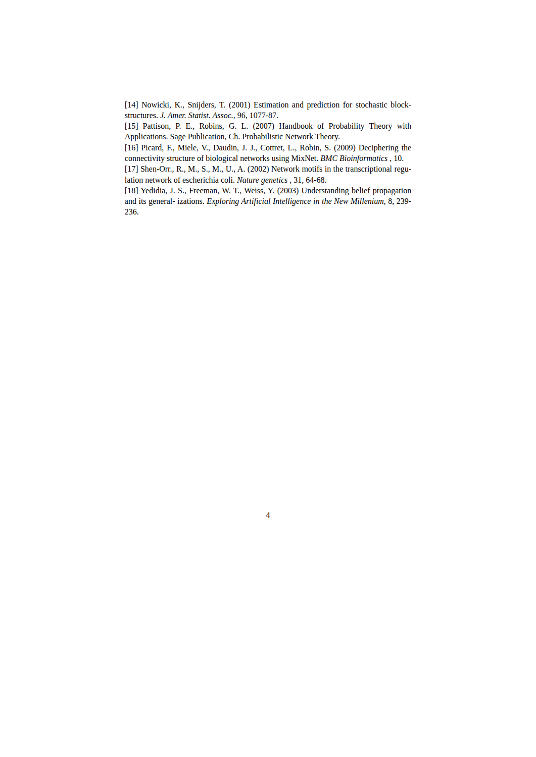[14] Nowicki, K., Snijders, T. (2001) Estimation and prediction for stochastic block-structures. J. Amer. Statist. Assoc., 96, 1077-87.
[15] Pattison, P. E., Robins, G. L. (2007) Handbook of Probability Theory with Applications. Sage Publication, Ch. Probabilistic Network Theory.
[16] Picard, F., Miele, V., Daudin, J. J., Cottret, L., Robin, S. (2009) Deciphering the connectivity structure of biological networks using MixNet. BMC Bioinformatics , 10.
[17] Shen-Orr., R., M., S., M., U., A. (2002) Network motifs in the transcriptional regulation network of escherichia coli. Nature genetics , 31, 64-68.
[18] Yedidia, J. S., Freeman, W. T., Weiss, Y. (2003) Understanding belief propagation and its general- izations. Exploring Artificial Intelligence in the New Millenium, 8, 239-236.
4